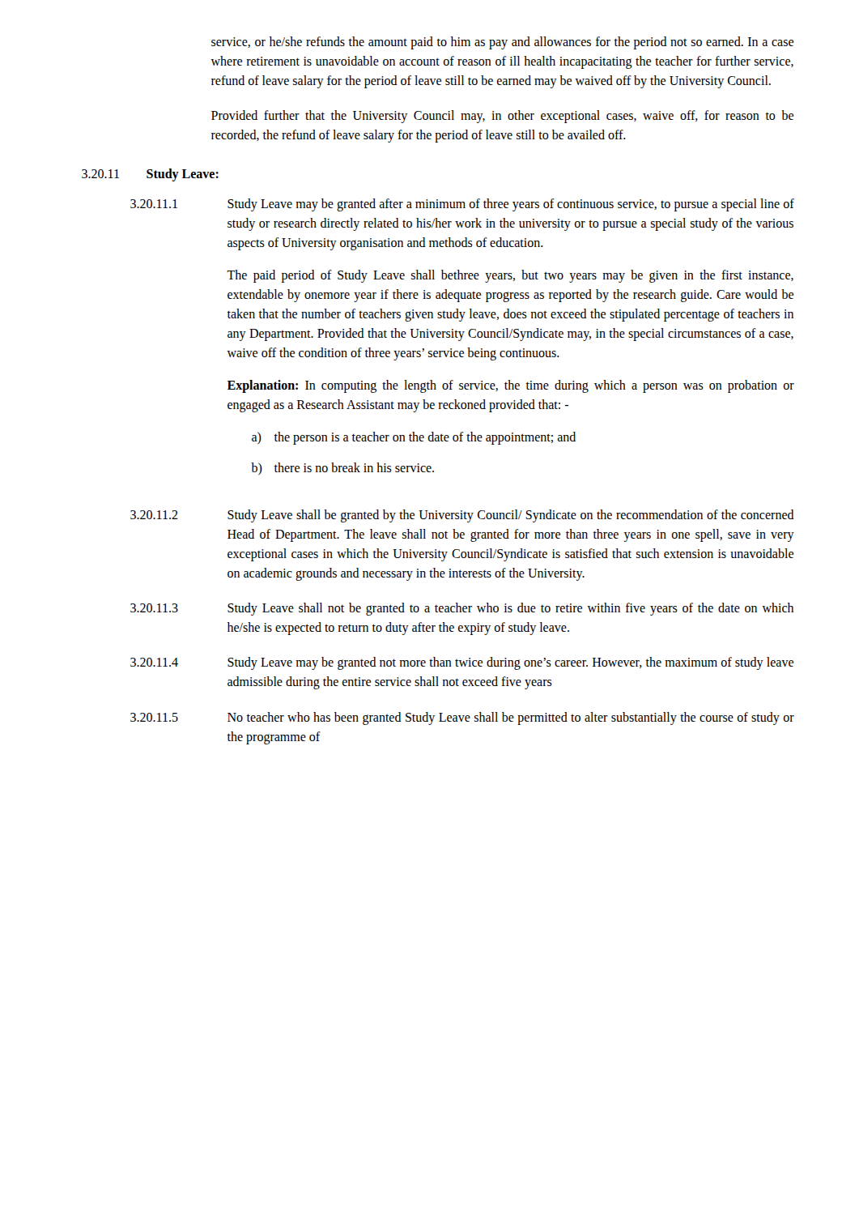service, or he/she refunds the amount paid to him as pay and allowances for the period not so earned. In a case where retirement is unavoidable on account of reason of ill health incapacitating the teacher for further service, refund of leave salary for the period of leave still to be earned may be waived off by the University Council.
Provided further that the University Council may, in other exceptional cases, waive off, for reason to be recorded, the refund of leave salary for the period of leave still to be availed off.
3.20.11
Study Leave:
3.20.11.1
Study Leave may be granted after a minimum of three years of continuous service, to pursue a special line of study or research directly related to his/her work in the university or to pursue a special study of the various aspects of University organisation and methods of education.
The paid period of Study Leave shall bethree years, but two years may be given in the first instance, extendable by onemore year if there is adequate progress as reported by the research guide. Care would be taken that the number of teachers given study leave, does not exceed the stipulated percentage of teachers in any Department. Provided that the University Council/Syndicate may, in the special circumstances of a case, waive off the condition of three years’ service being continuous.
Explanation: In computing the length of service, the time during which a person was on probation or engaged as a Research Assistant may be reckoned provided that: -
a) the person is a teacher on the date of the appointment; and
b) there is no break in his service.
3.20.11.2
Study Leave shall be granted by the University Council/ Syndicate on the recommendation of the concerned Head of Department. The leave shall not be granted for more than three years in one spell, save in very exceptional cases in which the University Council/Syndicate is satisfied that such extension is unavoidable on academic grounds and necessary in the interests of the University.
3.20.11.3
Study Leave shall not be granted to a teacher who is due to retire within five years of the date on which he/she is expected to return to duty after the expiry of study leave.
3.20.11.4
Study Leave may be granted not more than twice during one’s career. However, the maximum of study leave admissible during the entire service shall not exceed five years
3.20.11.5
No teacher who has been granted Study Leave shall be permitted to alter substantially the course of study or the programme of